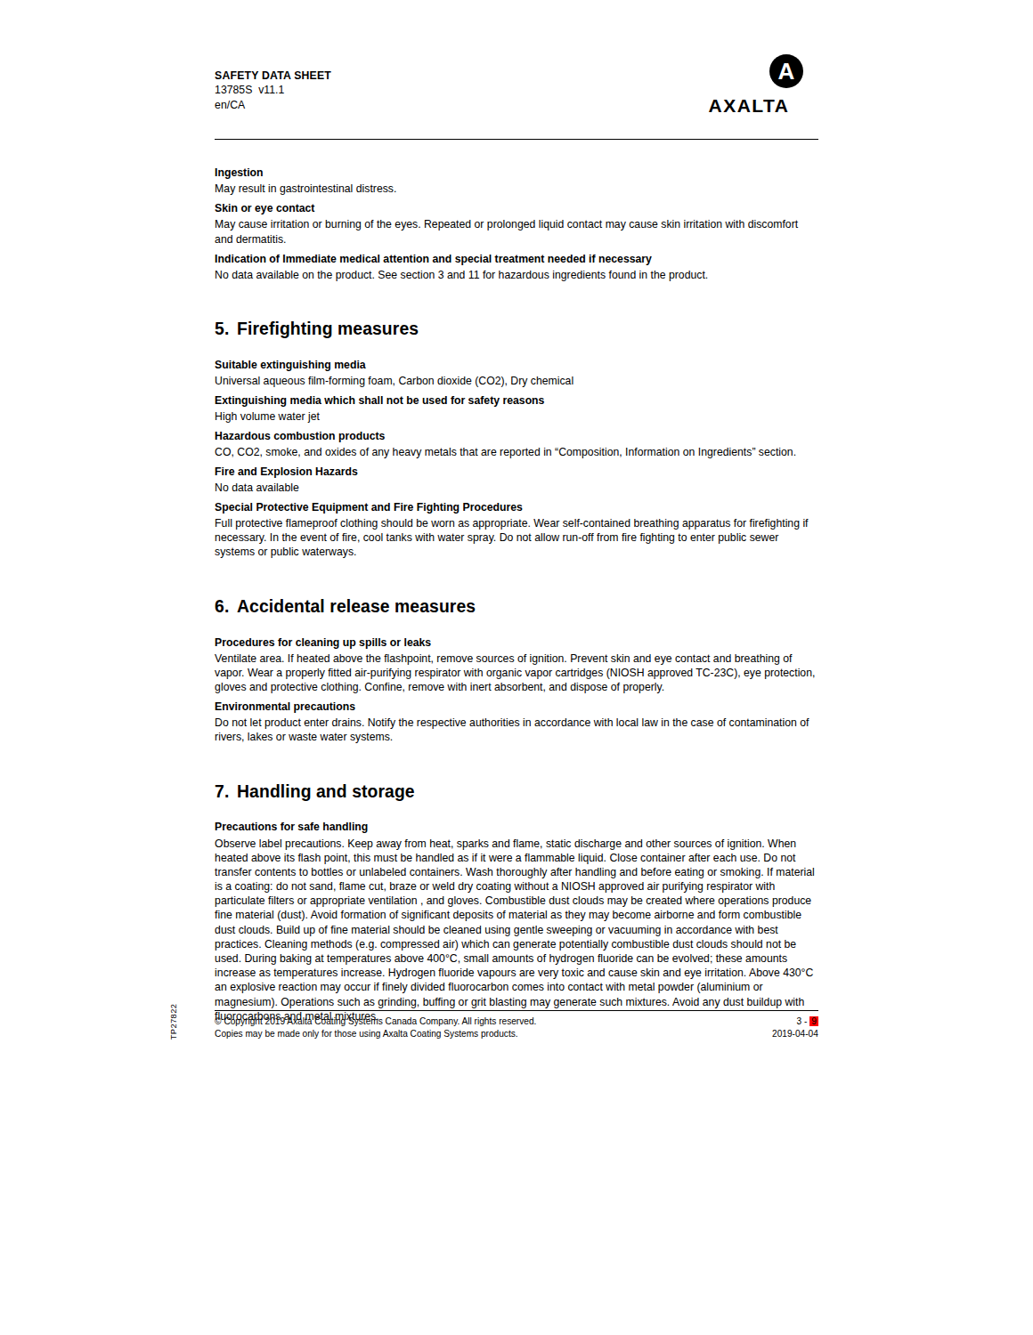SAFETY DATA SHEET
13785S v11.1
en/CA
A AXALTA
Ingestion
May result in gastrointestinal distress.
Skin or eye contact
May cause irritation or burning of the eyes. Repeated or prolonged liquid contact may cause skin irritation with discomfort and dermatitis.
Indication of Immediate medical attention and special treatment needed if necessary
No data available on the product. See section 3 and 11 for hazardous ingredients found in the product.
5. Firefighting measures
Suitable extinguishing media
Universal aqueous film-forming foam, Carbon dioxide (CO2), Dry chemical
Extinguishing media which shall not be used for safety reasons
High volume water jet
Hazardous combustion products
CO, CO2, smoke, and oxides of any heavy metals that are reported in “Composition, Information on Ingredients” section.
Fire and Explosion Hazards
No data available
Special Protective Equipment and Fire Fighting Procedures
Full protective flameproof clothing should be worn as appropriate. Wear self-contained breathing apparatus for firefighting if necessary. In the event of fire, cool tanks with water spray. Do not allow run-off from fire fighting to enter public sewer systems or public waterways.
6. Accidental release measures
Procedures for cleaning up spills or leaks
Ventilate area. If heated above the flashpoint, remove sources of ignition. Prevent skin and eye contact and breathing of vapor. Wear a properly fitted air-purifying respirator with organic vapor cartridges (NIOSH approved TC-23C), eye protection, gloves and protective clothing. Confine, remove with inert absorbent, and dispose of properly.
Environmental precautions
Do not let product enter drains. Notify the respective authorities in accordance with local law in the case of contamination of rivers, lakes or waste water systems.
7. Handling and storage
Precautions for safe handling
Observe label precautions. Keep away from heat, sparks and flame, static discharge and other sources of ignition. When heated above its flash point, this must be handled as if it were a flammable liquid. Close container after each use. Do not transfer contents to bottles or unlabeled containers. Wash thoroughly after handling and before eating or smoking. If material is a coating: do not sand, flame cut, braze or weld dry coating without a NIOSH approved air purifying respirator with particulate filters or appropriate ventilation , and gloves. Combustible dust clouds may be created where operations produce fine material (dust). Avoid formation of significant deposits of material as they may become airborne and form combustible dust clouds. Build up of fine material should be cleaned using gentle sweeping or vacuuming in accordance with best practices. Cleaning methods (e.g. compressed air) which can generate potentially combustible dust clouds should not be used. During baking at temperatures above 400°C, small amounts of hydrogen fluoride can be evolved; these amounts increase as temperatures increase. Hydrogen fluoride vapours are very toxic and cause skin and eye irritation. Above 430°C an explosive reaction may occur if finely divided fluorocarbon comes into contact with metal powder (aluminium or magnesium). Operations such as grinding, buffing or grit blasting may generate such mixtures. Avoid any dust buildup with fluorocarbons and metal mixtures.
| © Copyright 2019 Axalta Coating Systems Canada Company. All rights reserved. Copies may be made only for those using Axalta Coating Systems products. | 3 - 9 2019-04-04 |
TP27822